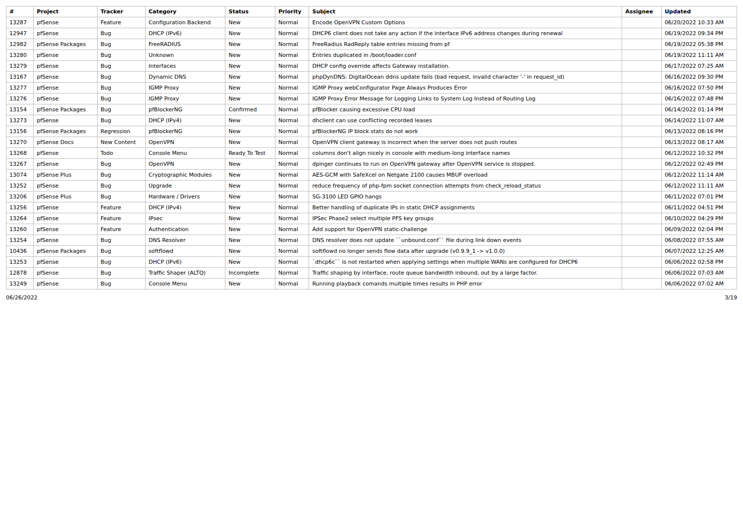| # | Project | Tracker | Category | Status | Priority | Subject | Assignee | Updated |
| --- | --- | --- | --- | --- | --- | --- | --- | --- |
| 13287 | pfSense | Feature | Configuration Backend | New | Normal | Encode OpenVPN Custom Options | | 06/20/2022 10:33 AM |
| 12947 | pfSense | Bug | DHCP (IPv6) | New | Normal | DHCP6 client does not take any action if the interface IPv6 address changes during renewal | | 06/19/2022 09:34 PM |
| 12982 | pfSense Packages | Bug | FreeRADIUS | New | Normal | FreeRadius RadReply table entries missing from pf | | 06/19/2022 05:38 PM |
| 13280 | pfSense | Bug | Unknown | New | Normal | Entries duplicated in /boot/loader.conf | | 06/19/2022 11:11 AM |
| 13279 | pfSense | Bug | Interfaces | New | Normal | DHCP config override affects Gateway installation. | | 06/17/2022 07:25 AM |
| 13167 | pfSense | Bug | Dynamic DNS | New | Normal | phpDynDNS: DigitalOcean ddns update fails (bad request, invalid character '-' in request_id) | | 06/16/2022 09:30 PM |
| 13277 | pfSense | Bug | IGMP Proxy | New | Normal | IGMP Proxy webConfigurator Page Always Produces Error | | 06/16/2022 07:50 PM |
| 13276 | pfSense | Bug | IGMP Proxy | New | Normal | IGMP Proxy Error Message for Logging Links to System Log Instead of Routing Log | | 06/16/2022 07:48 PM |
| 13154 | pfSense Packages | Bug | pfBlockerNG | Confirmed | Normal | pfBlocker causing excessive CPU load | | 06/14/2022 01:14 PM |
| 13273 | pfSense | Bug | DHCP (IPv4) | New | Normal | dhclient can use conflicting recorded leases | | 06/14/2022 11:07 AM |
| 13156 | pfSense Packages | Regression | pfBlockerNG | New | Normal | pfBlockerNG IP block stats do not work | | 06/13/2022 08:16 PM |
| 13270 | pfSense Docs | New Content | OpenVPN | New | Normal | OpenVPN client gateway is incorrect when the server does not push routes | | 06/13/2022 08:17 AM |
| 13268 | pfSense | Todo | Console Menu | Ready To Test | Normal | columns don't align nicely in console with medium-long interface names | | 06/12/2022 10:32 PM |
| 13267 | pfSense | Bug | OpenVPN | New | Normal | dpinger continues to run on OpenVPN gateway after OpenVPN service is stopped. | | 06/12/2022 02:49 PM |
| 13074 | pfSense Plus | Bug | Cryptographic Modules | New | Normal | AES-GCM with SafeXcel on Netgate 2100 causes MBUF overload | | 06/12/2022 11:14 AM |
| 13252 | pfSense | Bug | Upgrade | New | Normal | reduce frequency of php-fpm socket connection attempts from check_reload_status | | 06/12/2022 11:11 AM |
| 13206 | pfSense Plus | Bug | Hardware / Drivers | New | Normal | SG-3100 LED GPIO hangs | | 06/11/2022 07:01 PM |
| 13256 | pfSense | Feature | DHCP (IPv4) | New | Normal | Better handling of duplicate IPs in static DHCP assignments | | 06/11/2022 04:51 PM |
| 13264 | pfSense | Feature | IPsec | New | Normal | IPSec Phase2 select multiple PFS key groups | | 06/10/2022 04:29 PM |
| 13260 | pfSense | Feature | Authentication | New | Normal | Add support for OpenVPN static-challenge | | 06/09/2022 02:04 PM |
| 13254 | pfSense | Bug | DNS Resolver | New | Normal | DNS resolver does not update ``unbound.conf`` file during link down events | | 06/08/2022 07:55 AM |
| 10436 | pfSense Packages | Bug | softflowd | New | Normal | softflowd no longer sends flow data after upgrade (v0.9.9_1 -> v1.0.0) | | 06/07/2022 12:25 AM |
| 13253 | pfSense | Bug | DHCP (IPv6) | New | Normal | `dhcp6c`` is not restarted when applying settings when multiple WANs are configured for DHCP6 | | 06/06/2022 02:58 PM |
| 12878 | pfSense | Bug | Traffic Shaper (ALTQ) | Incomplete | Normal | Traffic shaping by interface, route queue bandwidth inbound, out by a large factor. | | 06/06/2022 07:03 AM |
| 13249 | pfSense | Bug | Console Menu | New | Normal | Running playback comands multiple times results in PHP error | | 06/06/2022 07:02 AM |
06/26/2022 3/19